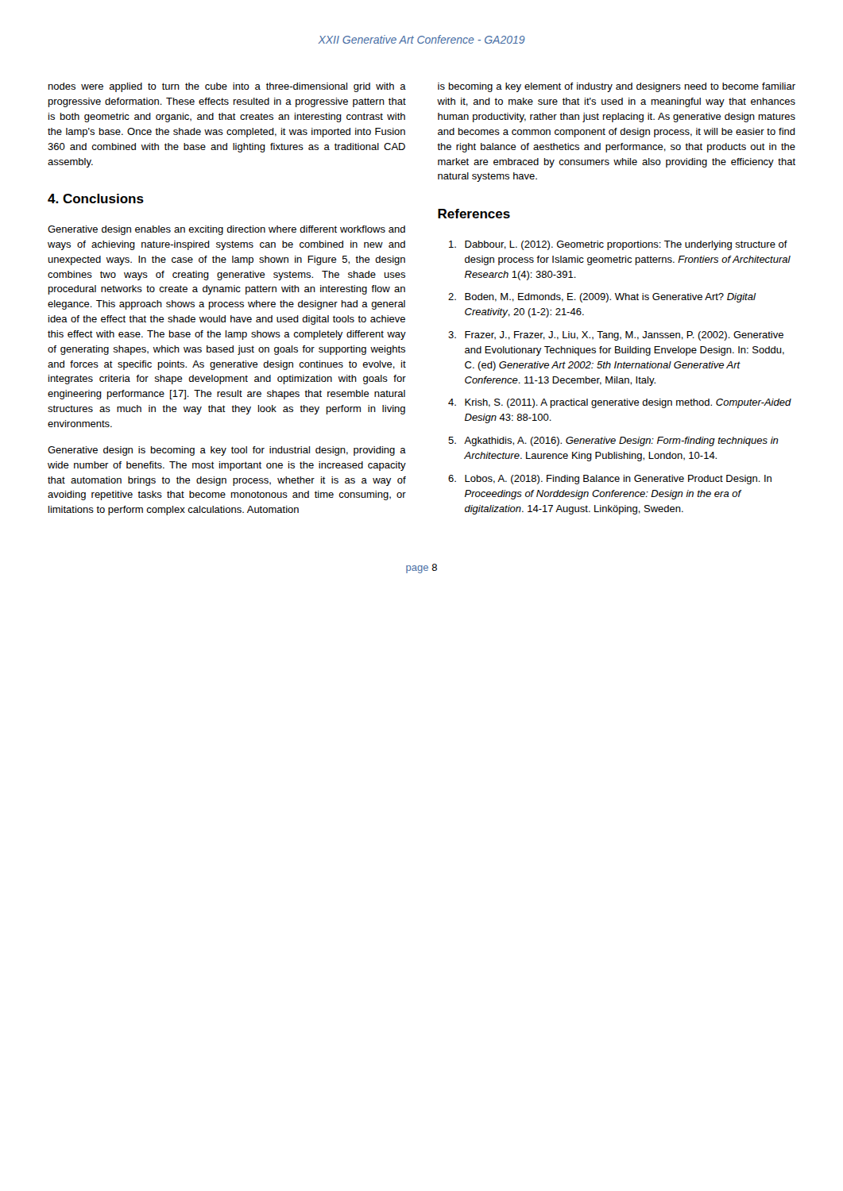XXII Generative Art Conference - GA2019
nodes were applied to turn the cube into a three-dimensional grid with a progressive deformation. These effects resulted in a progressive pattern that is both geometric and organic, and that creates an interesting contrast with the lamp's base. Once the shade was completed, it was imported into Fusion 360 and combined with the base and lighting fixtures as a traditional CAD assembly.
4. Conclusions
Generative design enables an exciting direction where different workflows and ways of achieving nature-inspired systems can be combined in new and unexpected ways. In the case of the lamp shown in Figure 5, the design combines two ways of creating generative systems. The shade uses procedural networks to create a dynamic pattern with an interesting flow an elegance. This approach shows a process where the designer had a general idea of the effect that the shade would have and used digital tools to achieve this effect with ease. The base of the lamp shows a completely different way of generating shapes, which was based just on goals for supporting weights and forces at specific points. As generative design continues to evolve, it integrates criteria for shape development and optimization with goals for engineering performance [17]. The result are shapes that resemble natural structures as much in the way that they look as they perform in living environments.
Generative design is becoming a key tool for industrial design, providing a wide number of benefits. The most important one is the increased capacity that automation brings to the design process, whether it is as a way of avoiding repetitive tasks that become monotonous and time consuming, or limitations to perform complex calculations. Automation
is becoming a key element of industry and designers need to become familiar with it, and to make sure that it's used in a meaningful way that enhances human productivity, rather than just replacing it. As generative design matures and becomes a common component of design process, it will be easier to find the right balance of aesthetics and performance, so that products out in the market are embraced by consumers while also providing the efficiency that natural systems have.
References
Dabbour, L. (2012). Geometric proportions: The underlying structure of design process for Islamic geometric patterns. Frontiers of Architectural Research 1(4): 380-391.
Boden, M., Edmonds, E. (2009). What is Generative Art? Digital Creativity, 20 (1-2): 21-46.
Frazer, J., Frazer, J., Liu, X., Tang, M., Janssen, P. (2002). Generative and Evolutionary Techniques for Building Envelope Design. In: Soddu, C. (ed) Generative Art 2002: 5th International Generative Art Conference. 11-13 December, Milan, Italy.
Krish, S. (2011). A practical generative design method. Computer-Aided Design 43: 88-100.
Agkathidis, A. (2016). Generative Design: Form-finding techniques in Architecture. Laurence King Publishing, London, 10-14.
Lobos, A. (2018). Finding Balance in Generative Product Design. In Proceedings of Norddesign Conference: Design in the era of digitalization. 14-17 August. Linköping, Sweden.
page 8